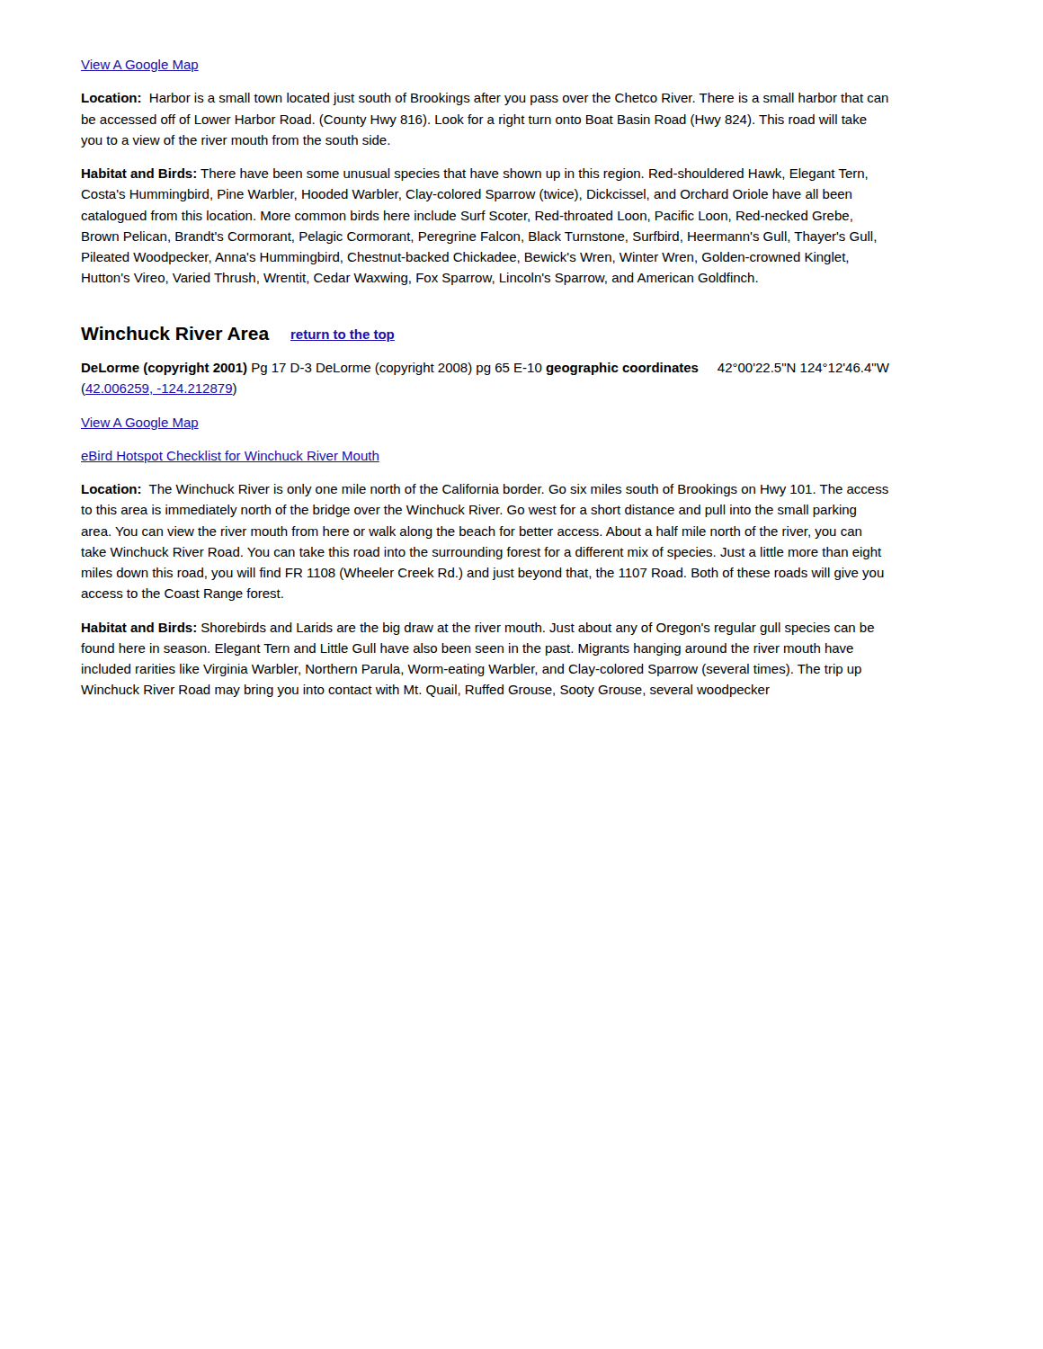View A Google Map
Location: Harbor is a small town located just south of Brookings after you pass over the Chetco River. There is a small harbor that can be accessed off of Lower Harbor Road. (County Hwy 816). Look for a right turn onto Boat Basin Road (Hwy 824). This road will take you to a view of the river mouth from the south side.
Habitat and Birds: There have been some unusual species that have shown up in this region. Red-shouldered Hawk, Elegant Tern, Costa's Hummingbird, Pine Warbler, Hooded Warbler, Clay-colored Sparrow (twice), Dickcissel, and Orchard Oriole have all been catalogued from this location. More common birds here include Surf Scoter, Red-throated Loon, Pacific Loon, Red-necked Grebe, Brown Pelican, Brandt's Cormorant, Pelagic Cormorant, Peregrine Falcon, Black Turnstone, Surfbird, Heermann's Gull, Thayer's Gull, Pileated Woodpecker, Anna's Hummingbird, Chestnut-backed Chickadee, Bewick's Wren, Winter Wren, Golden-crowned Kinglet, Hutton's Vireo, Varied Thrush, Wrentit, Cedar Waxwing, Fox Sparrow, Lincoln's Sparrow, and American Goldfinch.
Winchuck River Area return to the top
DeLorme (copyright 2001) Pg 17 D-3 DeLorme (copyright 2008) pg 65 E-10 geographic coordinates 42°00'22.5"N 124°12'46.4"W (42.006259, -124.212879)
View A Google Map
eBird Hotspot Checklist for Winchuck River Mouth
Location: The Winchuck River is only one mile north of the California border. Go six miles south of Brookings on Hwy 101. The access to this area is immediately north of the bridge over the Winchuck River. Go west for a short distance and pull into the small parking area. You can view the river mouth from here or walk along the beach for better access. About a half mile north of the river, you can take Winchuck River Road. You can take this road into the surrounding forest for a different mix of species. Just a little more than eight miles down this road, you will find FR 1108 (Wheeler Creek Rd.) and just beyond that, the 1107 Road. Both of these roads will give you access to the Coast Range forest.
Habitat and Birds: Shorebirds and Larids are the big draw at the river mouth. Just about any of Oregon's regular gull species can be found here in season. Elegant Tern and Little Gull have also been seen in the past. Migrants hanging around the river mouth have included rarities like Virginia Warbler, Northern Parula, Worm-eating Warbler, and Clay-colored Sparrow (several times). The trip up Winchuck River Road may bring you into contact with Mt. Quail, Ruffed Grouse, Sooty Grouse, several woodpecker